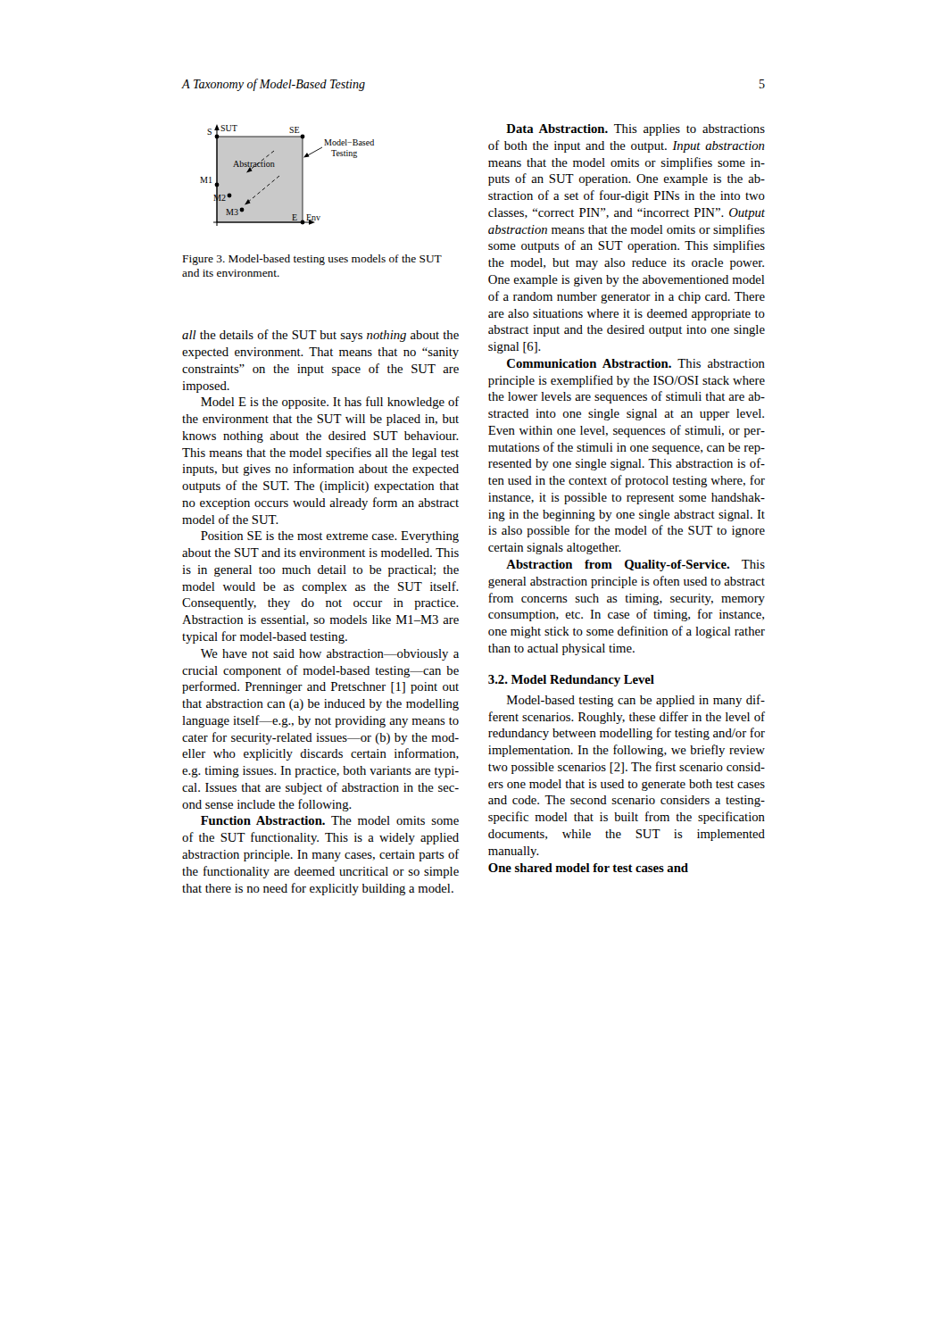A Taxonomy of Model-Based Testing 5
SUT Env S SE M1 M2 M3 E Abstraction Model−Based Testing
Figure 3. Model-based testing uses models of the SUT and its environment.
all the details of the SUT but says nothing about the expected environment. That means that no “sanity constraints” on the input space of the SUT are imposed.
Model E is the opposite. It has full knowledge of the environment that the SUT will be placed in, but knows nothing about the desired SUT behaviour. This means that the model specifies all the legal test inputs, but gives no information about the expected outputs of the SUT. The (implicit) expectation that no exception occurs would already form an abstract model of the SUT.
Position SE is the most extreme case. Everything about the SUT and its environment is modelled. This is in general too much detail to be practical; the model would be as complex as the SUT itself. Consequently, they do not occur in practice. Abstraction is essential, so models like M1–M3 are typical for model-based testing.
We have not said how abstraction—obviously a crucial component of model-based testing—can be performed. Prenninger and Pretschner [1] point out that abstraction can (a) be induced by the modelling language itself—e.g., by not providing any means to cater for security-related issues—or (b) by the modeller who explicitly discards certain information, e.g. timing issues. In practice, both variants are typical. Issues that are subject of abstraction in the second sense include the following.
Function Abstraction. The model omits some of the SUT functionality. This is a widely applied abstraction principle. In many cases, certain parts of the functionality are deemed uncritical or so simple that there is no need for explicitly building a model.
Data Abstraction. This applies to abstractions of both the input and the output. Input abstraction means that the model omits or simplifies some inputs of an SUT operation. One example is the abstraction of a set of four-digit PINs in the into two classes, “correct PIN”, and “incorrect PIN”. Output abstraction means that the model omits or simplifies some outputs of an SUT operation. This simplifies the model, but may also reduce its oracle power. One example is given by the abovementioned model of a random number generator in a chip card. There are also situations where it is deemed appropriate to abstract input and the desired output into one single signal [6].
Communication Abstraction. This abstraction principle is exemplified by the ISO/OSI stack where the lower levels are sequences of stimuli that are abstracted into one single signal at an upper level. Even within one level, sequences of stimuli, or permutations of the stimuli in one sequence, can be represented by one single signal. This abstraction is often used in the context of protocol testing where, for instance, it is possible to represent some handshaking in the beginning by one single abstract signal. It is also possible for the model of the SUT to ignore certain signals altogether.
Abstraction from Quality-of-Service. This general abstraction principle is often used to abstract from concerns such as timing, security, memory consumption, etc. In case of timing, for instance, one might stick to some definition of a logical rather than to actual physical time.
3.2. Model Redundancy Level
Model-based testing can be applied in many different scenarios. Roughly, these differ in the level of redundancy between modelling for testing and/or for implementation. In the following, we briefly review two possible scenarios [2]. The first scenario considers one model that is used to generate both test cases and code. The second scenario considers a testing-specific model that is built from the specification documents, while the SUT is implemented manually.
One shared model for test cases and